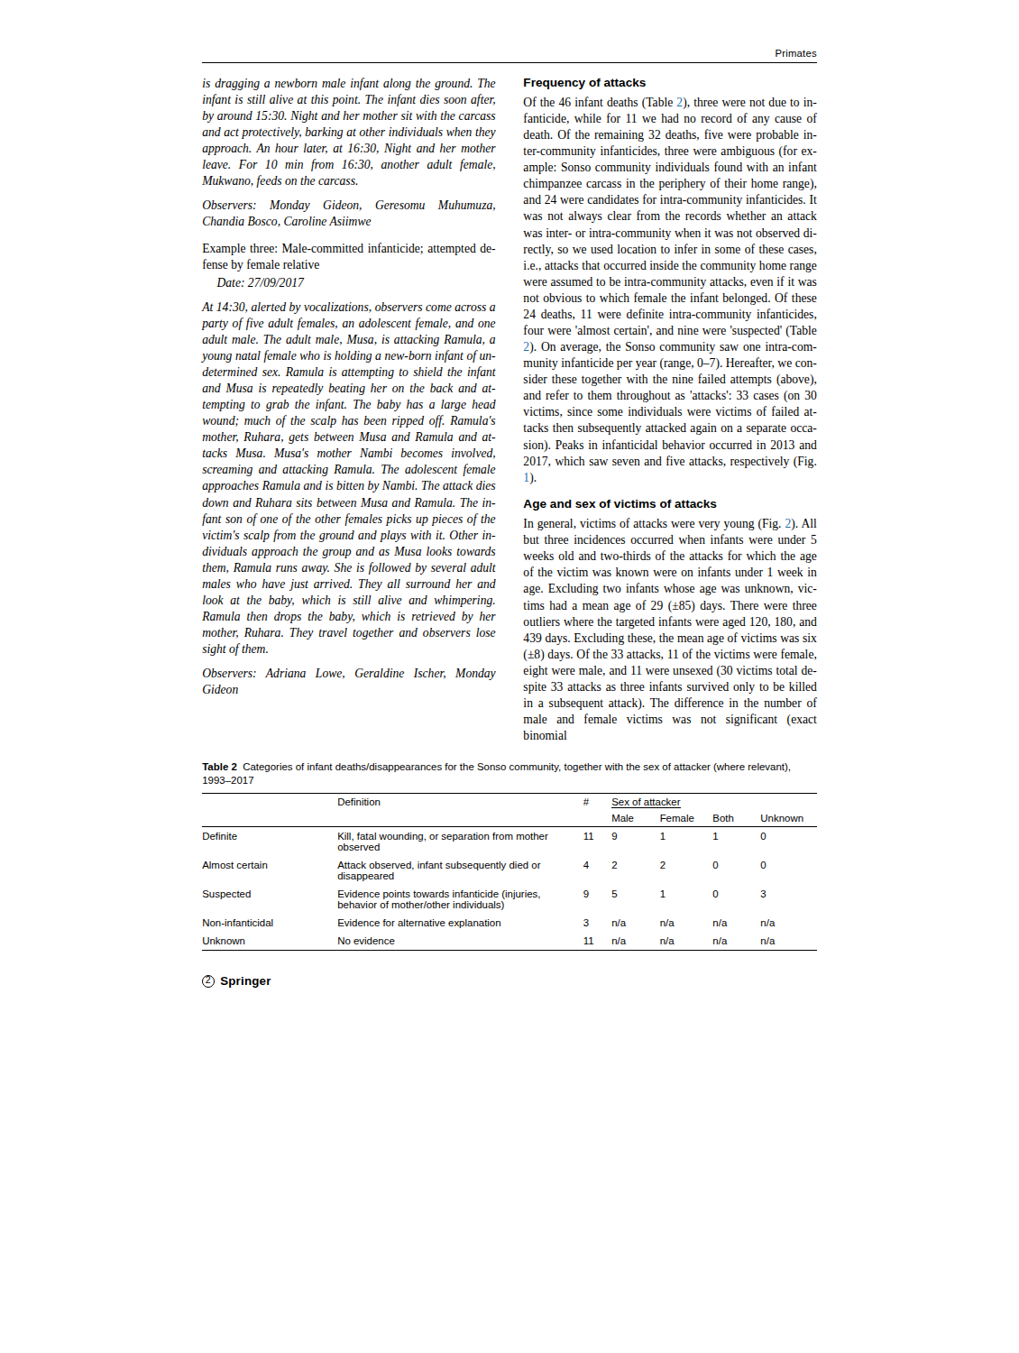Primates
is dragging a newborn male infant along the ground. The infant is still alive at this point. The infant dies soon after, by around 15:30. Night and her mother sit with the carcass and act protectively, barking at other individuals when they approach. An hour later, at 16:30, Night and her mother leave. For 10 min from 16:30, another adult female, Mukwano, feeds on the carcass.
Observers: Monday Gideon, Geresomu Muhumuza, Chandia Bosco, Caroline Asiimwe
Example three: Male-committed infanticide; attempted defense by female relative
Date: 27/09/2017
At 14:30, alerted by vocalizations, observers come across a party of five adult females, an adolescent female, and one adult male. The adult male, Musa, is attacking Ramula, a young natal female who is holding a new-born infant of undetermined sex. Ramula is attempting to shield the infant and Musa is repeatedly beating her on the back and attempting to grab the infant. The baby has a large head wound; much of the scalp has been ripped off. Ramula's mother, Ruhara, gets between Musa and Ramula and attacks Musa. Musa's mother Nambi becomes involved, screaming and attacking Ramula. The adolescent female approaches Ramula and is bitten by Nambi. The attack dies down and Ruhara sits between Musa and Ramula. The infant son of one of the other females picks up pieces of the victim's scalp from the ground and plays with it. Other individuals approach the group and as Musa looks towards them, Ramula runs away. She is followed by several adult males who have just arrived. They all surround her and look at the baby, which is still alive and whimpering. Ramula then drops the baby, which is retrieved by her mother, Ruhara. They travel together and observers lose sight of them.
Observers: Adriana Lowe, Geraldine Ischer, Monday Gideon
Frequency of attacks
Of the 46 infant deaths (Table 2), three were not due to infanticide, while for 11 we had no record of any cause of death. Of the remaining 32 deaths, five were probable inter-community infanticides, three were ambiguous (for example: Sonso community individuals found with an infant chimpanzee carcass in the periphery of their home range), and 24 were candidates for intra-community infanticides. It was not always clear from the records whether an attack was inter- or intra-community when it was not observed directly, so we used location to infer in some of these cases, i.e., attacks that occurred inside the community home range were assumed to be intra-community attacks, even if it was not obvious to which female the infant belonged. Of these 24 deaths, 11 were definite intra-community infanticides, four were 'almost certain', and nine were 'suspected' (Table 2). On average, the Sonso community saw one intra-community infanticide per year (range, 0–7). Hereafter, we consider these together with the nine failed attempts (above), and refer to them throughout as 'attacks': 33 cases (on 30 victims, since some individuals were victims of failed attacks then subsequently attacked again on a separate occasion). Peaks in infanticidal behavior occurred in 2013 and 2017, which saw seven and five attacks, respectively (Fig. 1).
Age and sex of victims of attacks
In general, victims of attacks were very young (Fig. 2). All but three incidences occurred when infants were under 5 weeks old and two-thirds of the attacks for which the age of the victim was known were on infants under 1 week in age. Excluding two infants whose age was unknown, victims had a mean age of 29 (±85) days. There were three outliers where the targeted infants were aged 120, 180, and 439 days. Excluding these, the mean age of victims was six (±8) days. Of the 33 attacks, 11 of the victims were female, eight were male, and 11 were unsexed (30 victims total despite 33 attacks as three infants survived only to be killed in a subsequent attack). The difference in the number of male and female victims was not significant (exact binomial
Table 2 Categories of infant deaths/disappearances for the Sonso community, together with the sex of attacker (where relevant), 1993–2017
| | Definition | # | Sex of attacker |
| --- | --- | --- | --- |
| | | | Male | Female | Both | Unknown |
| Definite | Kill, fatal wounding, or separation from mother observed | 11 | 9 | 1 | 1 | 0 |
| Almost certain | Attack observed, infant subsequently died or disappeared | 4 | 2 | 2 | 0 | 0 |
| Suspected | Evidence points towards infanticide (injuries, behavior of mother/other individuals) | 9 | 5 | 1 | 0 | 3 |
| Non-infanticidal | Evidence for alternative explanation | 3 | n/a | n/a | n/a | n/a |
| Unknown | No evidence | 11 | n/a | n/a | n/a | n/a |
Springer